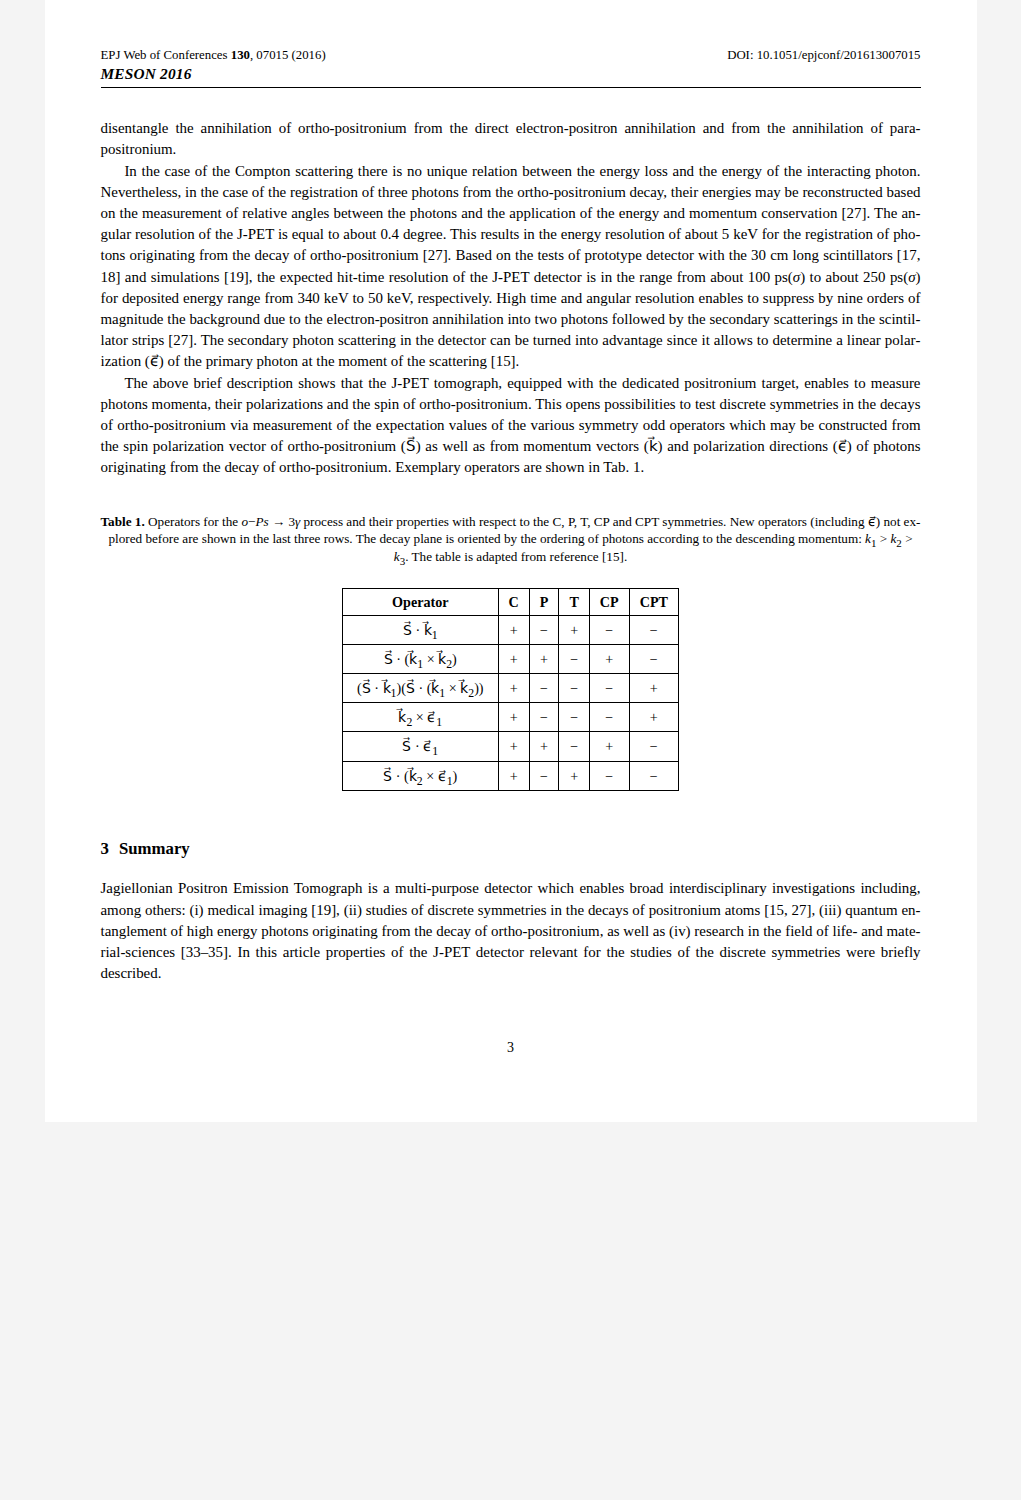EPJ Web of Conferences 130, 07015 (2016)
MESON 2016
DOI: 10.1051/epjconf/201613007015
disentangle the annihilation of ortho-positronium from the direct electron-positron annihilation and from the annihilation of para-positronium.
In the case of the Compton scattering there is no unique relation between the energy loss and the energy of the interacting photon. Nevertheless, in the case of the registration of three photons from the ortho-positronium decay, their energies may be reconstructed based on the measurement of relative angles between the photons and the application of the energy and momentum conservation [27]. The angular resolution of the J-PET is equal to about 0.4 degree. This results in the energy resolution of about 5 keV for the registration of photons originating from the decay of ortho-positronium [27]. Based on the tests of prototype detector with the 30 cm long scintillators [17, 18] and simulations [19], the expected hit-time resolution of the J-PET detector is in the range from about 100 ps(σ) to about 250 ps(σ) for deposited energy range from 340 keV to 50 keV, respectively. High time and angular resolution enables to suppress by nine orders of magnitude the background due to the electron-positron annihilation into two photons followed by the secondary scatterings in the scintillator strips [27]. The secondary photon scattering in the detector can be turned into advantage since it allows to determine a linear polarization (ϵ⃗) of the primary photon at the moment of the scattering [15].
The above brief description shows that the J-PET tomograph, equipped with the dedicated positronium target, enables to measure photons momenta, their polarizations and the spin of ortho-positronium. This opens possibilities to test discrete symmetries in the decays of ortho-positronium via measurement of the expectation values of the various symmetry odd operators which may be constructed from the spin polarization vector of ortho-positronium (S⃗) as well as from momentum vectors (k⃗) and polarization directions (ϵ⃗) of photons originating from the decay of ortho-positronium. Exemplary operators are shown in Tab. 1.
Table 1. Operators for the o−Ps → 3γ process and their properties with respect to the C, P, T, CP and CPT symmetries. New operators (including ϵ⃗) not explored before are shown in the last three rows. The decay plane is oriented by the ordering of photons according to the descending momentum: k1 > k2 > k3. The table is adapted from reference [15].
| Operator | C | P | T | CP | CPT |
| --- | --- | --- | --- | --- | --- |
| S⃗ · k⃗ 1 | + | − | + | − | − |
| S⃗ · ( k⃗ 1 × k⃗ 2 ) | + | + | − | + | − |
| ( S⃗ · k⃗ 1 )( S⃗ · ( k⃗ 1 × k⃗ 2 )) | + | − | − | − | + |
| k⃗ 2 × ϵ⃗ 1 | + | − | − | − | + |
| S⃗ · ϵ⃗ 1 | + | + | − | + | − |
| S⃗ · ( k⃗ 2 × ϵ⃗ 1 ) | + | − | + | − | − |
3 Summary
Jagiellonian Positron Emission Tomograph is a multi-purpose detector which enables broad interdisciplinary investigations including, among others: (i) medical imaging [19], (ii) studies of discrete symmetries in the decays of positronium atoms [15, 27], (iii) quantum entanglement of high energy photons originating from the decay of ortho-positronium, as well as (iv) research in the field of life- and material-sciences [33–35]. In this article properties of the J-PET detector relevant for the studies of the discrete symmetries were briefly described.
3